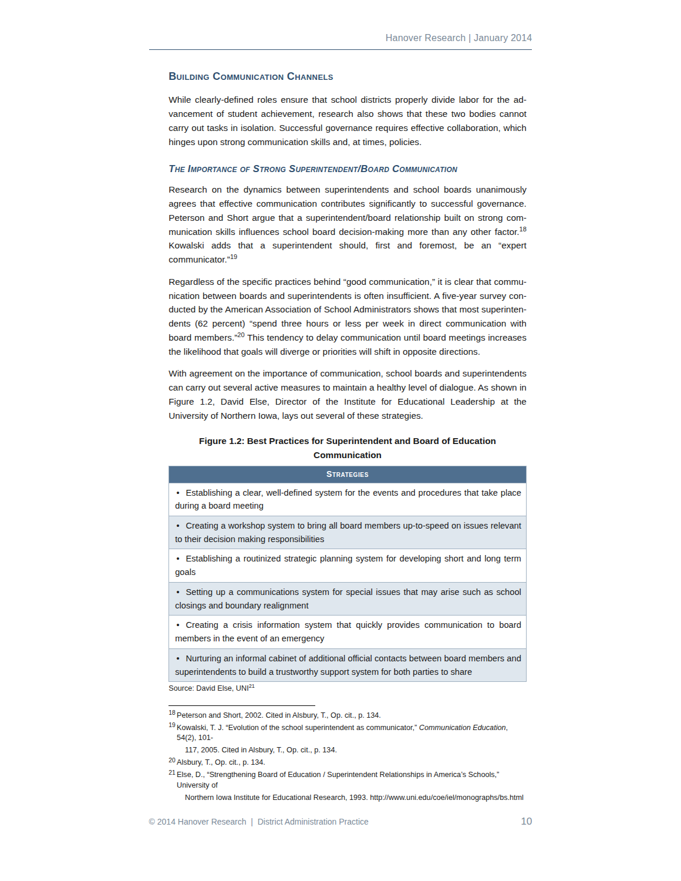Hanover Research | January 2014
Building Communication Channels
While clearly-defined roles ensure that school districts properly divide labor for the advancement of student achievement, research also shows that these two bodies cannot carry out tasks in isolation. Successful governance requires effective collaboration, which hinges upon strong communication skills and, at times, policies.
The Importance of Strong Superintendent/Board Communication
Research on the dynamics between superintendents and school boards unanimously agrees that effective communication contributes significantly to successful governance. Peterson and Short argue that a superintendent/board relationship built on strong communication skills influences school board decision-making more than any other factor.18 Kowalski adds that a superintendent should, first and foremost, be an “expert communicator.”19
Regardless of the specific practices behind “good communication,” it is clear that communication between boards and superintendents is often insufficient. A five-year survey conducted by the American Association of School Administrators shows that most superintendents (62 percent) “spend three hours or less per week in direct communication with board members.”20 This tendency to delay communication until board meetings increases the likelihood that goals will diverge or priorities will shift in opposite directions.
With agreement on the importance of communication, school boards and superintendents can carry out several active measures to maintain a healthy level of dialogue. As shown in Figure 1.2, David Else, Director of the Institute for Educational Leadership at the University of Northern Iowa, lays out several of these strategies.
Figure 1.2: Best Practices for Superintendent and Board of Education Communication
| Strategies |
| --- |
| • Establishing a clear, well-defined system for the events and procedures that take place during a board meeting |
| • Creating a workshop system to bring all board members up-to-speed on issues relevant to their decision making responsibilities |
| • Establishing a routinized strategic planning system for developing short and long term goals |
| • Setting up a communications system for special issues that may arise such as school closings and boundary realignment |
| • Creating a crisis information system that quickly provides communication to board members in the event of an emergency |
| • Nurturing an informal cabinet of additional official contacts between board members and superintendents to build a trustworthy support system for both parties to share |
Source: David Else, UNI21
18 Peterson and Short, 2002. Cited in Alsbury, T., Op. cit., p. 134.
19 Kowalski, T. J. “Evolution of the school superintendent as communicator,” Communication Education, 54(2), 101-
117, 2005. Cited in Alsbury, T., Op. cit., p. 134.
20 Alsbury, T., Op. cit., p. 134.
21 Else, D., “Strengthening Board of Education / Superintendent Relationships in America’s Schools,” University of
Northern Iowa Institute for Educational Research, 1993. http://www.uni.edu/coe/iel/monographs/bs.html
© 2014 Hanover Research | District Administration Practice
10